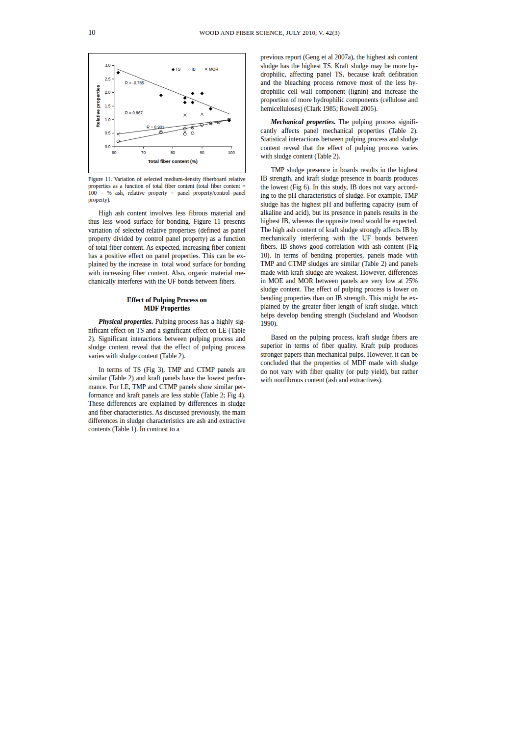10
WOOD AND FIBER SCIENCE, JULY 2010, V. 42(3)
0.0 0.5 1.0 1.5 2.0 2.5 3.0 60 70 80 90 100 Total fiber content (%) Relative properties ◆ TS ○ IB ✕ MOR R = -0.785 R = 0.867 R = 0.901
Figure 11. Variation of selected medium-density fiberboard relative properties as a function of total fiber content (total fiber content = 100 − % ash, relative property = panel property/control panel property).
High ash content involves less fibrous material and thus less wood surface for bonding. Figure 11 presents variation of selected relative properties (defined as panel property divided by control panel property) as a function of total fiber content. As expected, increasing fiber content has a positive effect on panel properties. This can be explained by the increase in total wood surface for bonding with increasing fiber content. Also, organic material mechanically interferes with the UF bonds between fibers.
Effect of Pulping Process on
MDF Properties
Physical properties. Pulping process has a highly significant effect on TS and a significant effect on LE (Table 2). Significant interactions between pulping process and sludge content reveal that the effect of pulping process varies with sludge content (Table 2).
In terms of TS (Fig 3), TMP and CTMP panels are similar (Table 2) and kraft panels have the lowest performance. For LE, TMP and CTMP panels show similar performance and kraft panels are less stable (Table 2; Fig 4). These differences are explained by differences in sludge and fiber characteristics. As discussed previously, the main differences in sludge characteristics are ash and extractive contents (Table 1). In contrast to a
previous report (Geng et al 2007a), the highest ash content sludge has the highest TS. Kraft sludge may be more hydrophilic, affecting panel TS, because kraft defibration and the bleaching process remove most of the less hydrophilic cell wall component (lignin) and increase the proportion of more hydrophilic components (cellulose and hemicelluloses) (Clark 1985; Rowell 2005).
Mechanical properties. The pulping process significantly affects panel mechanical properties (Table 2). Statistical interactions between pulping process and sludge content reveal that the effect of pulping process varies with sludge content (Table 2).
TMP sludge presence in boards results in the highest IB strength, and kraft sludge presence in boards produces the lowest (Fig 6). In this study, IB does not vary according to the pH characteristics of sludge. For example, TMP sludge has the highest pH and buffering capacity (sum of alkaline and acid), but its presence in panels results in the highest IB, whereas the opposite trend would be expected. The high ash content of kraft sludge strongly affects IB by mechanically interfering with the UF bonds between fibers. IB shows good correlation with ash content (Fig 10). In terms of bending properties, panels made with TMP and CTMP sludges are similar (Table 2) and panels made with kraft sludge are weakest. However, differences in MOE and MOR between panels are very low at 25% sludge content. The effect of pulping process is lower on bending properties than on IB strength. This might be explained by the greater fiber length of kraft sludge, which helps develop bending strength (Suchsland and Woodson 1990).
Based on the pulping process, kraft sludge fibers are superior in terms of fiber quality. Kraft pulp produces stronger papers than mechanical pulps. However, it can be concluded that the properties of MDF made with sludge do not vary with fiber quality (or pulp yield), but rather with nonfibrous content (ash and extractives).